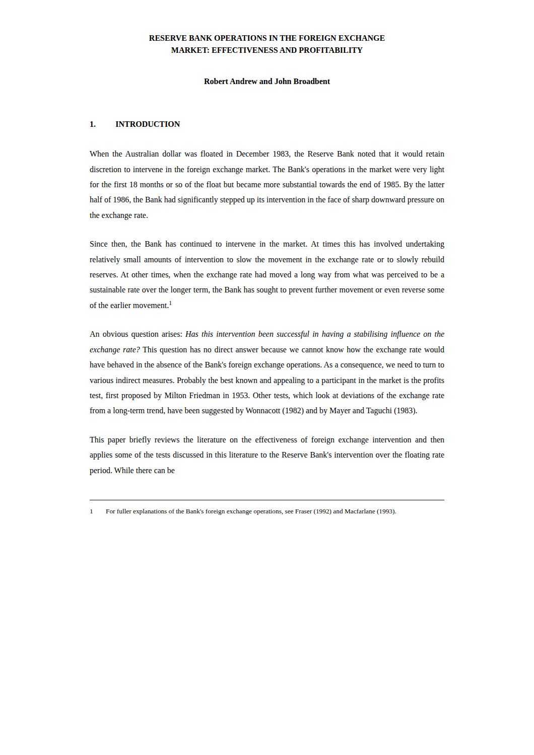Reserve Bank Operations in the Foreign Exchange
Market: Effectiveness and Profitability
Robert Andrew and John Broadbent
1. Introduction
When the Australian dollar was floated in December 1983, the Reserve Bank noted that it would retain discretion to intervene in the foreign exchange market. The Bank's operations in the market were very light for the first 18 months or so of the float but became more substantial towards the end of 1985. By the latter half of 1986, the Bank had significantly stepped up its intervention in the face of sharp downward pressure on the exchange rate.
Since then, the Bank has continued to intervene in the market. At times this has involved undertaking relatively small amounts of intervention to slow the movement in the exchange rate or to slowly rebuild reserves. At other times, when the exchange rate had moved a long way from what was perceived to be a sustainable rate over the longer term, the Bank has sought to prevent further movement or even reverse some of the earlier movement.1
An obvious question arises: Has this intervention been successful in having a stabilising influence on the exchange rate? This question has no direct answer because we cannot know how the exchange rate would have behaved in the absence of the Bank's foreign exchange operations. As a consequence, we need to turn to various indirect measures. Probably the best known and appealing to a participant in the market is the profits test, first proposed by Milton Friedman in 1953. Other tests, which look at deviations of the exchange rate from a long-term trend, have been suggested by Wonnacott (1982) and by Mayer and Taguchi (1983).
This paper briefly reviews the literature on the effectiveness of foreign exchange intervention and then applies some of the tests discussed in this literature to the Reserve Bank's intervention over the floating rate period. While there can be
1 For fuller explanations of the Bank's foreign exchange operations, see Fraser (1992) and Macfarlane (1993).